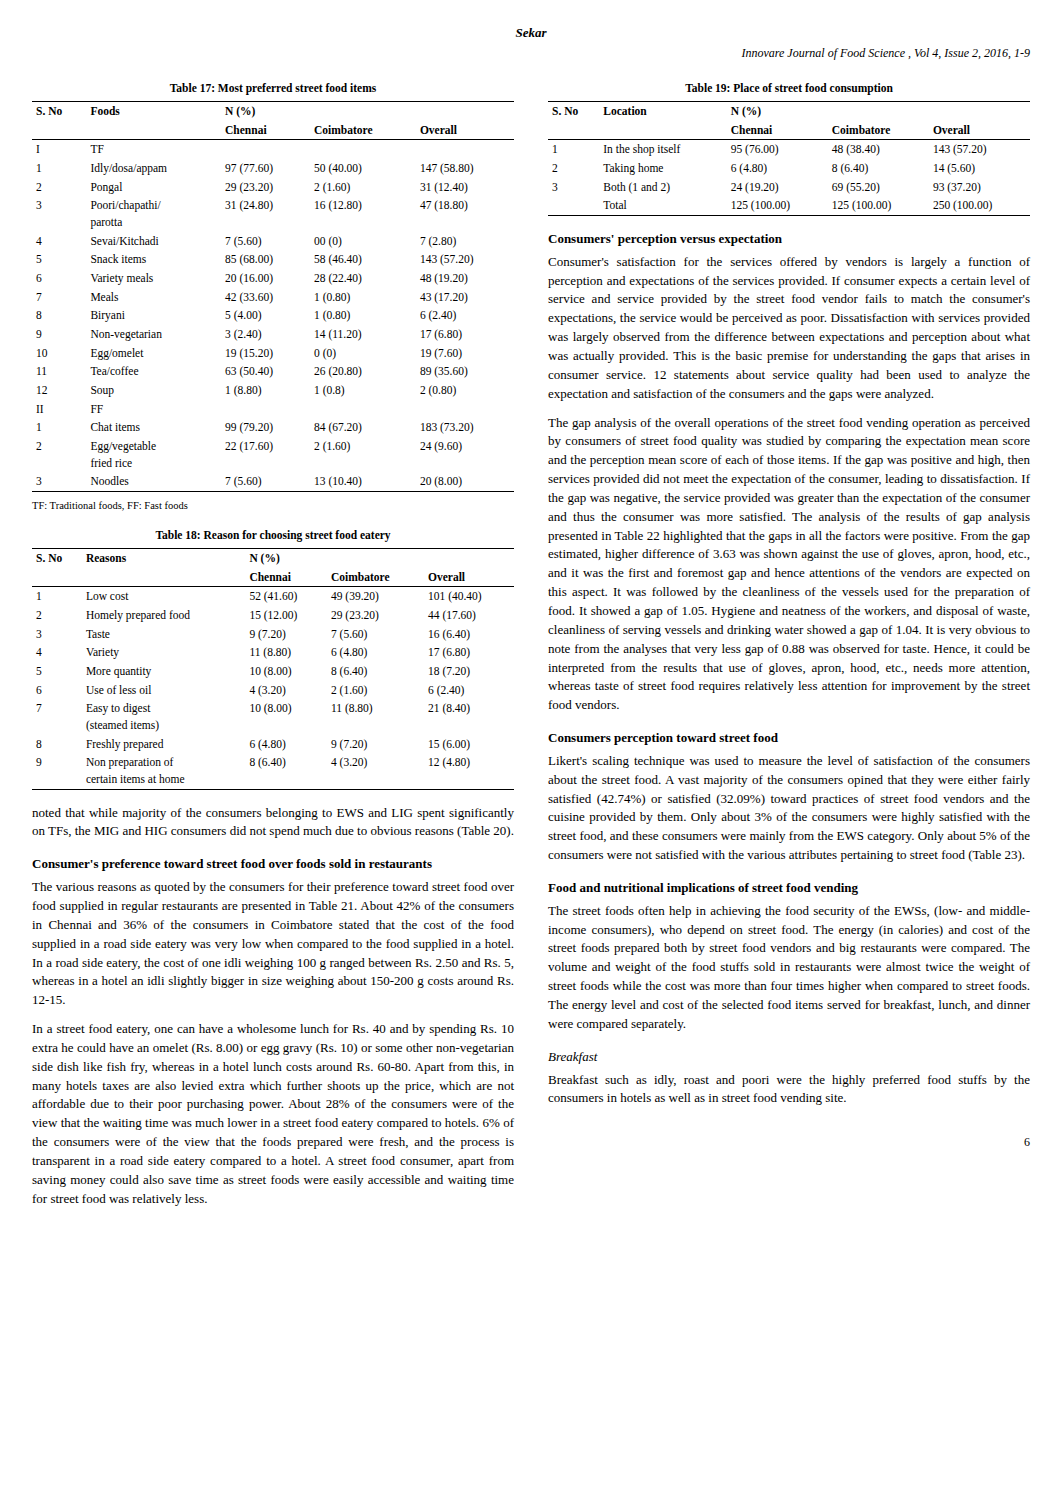Sekar
Innovare Journal of Food Science , Vol 4, Issue 2, 2016, 1-9
Table 17: Most preferred street food items
| S. No | Foods | N (%) |
| --- | --- | --- |
| | | Chennai | Coimbatore | Overall |
| I | TF | | | |
| 1 | Idly/dosa/appam | 97 (77.60) | 50 (40.00) | 147 (58.80) |
| 2 | Pongal | 29 (23.20) | 2 (1.60) | 31 (12.40) |
| 3 | Poori/chapathi/ parotta | 31 (24.80) | 16 (12.80) | 47 (18.80) |
| 4 | Sevai/Kitchadi | 7 (5.60) | 00 (0) | 7 (2.80) |
| 5 | Snack items | 85 (68.00) | 58 (46.40) | 143 (57.20) |
| 6 | Variety meals | 20 (16.00) | 28 (22.40) | 48 (19.20) |
| 7 | Meals | 42 (33.60) | 1 (0.80) | 43 (17.20) |
| 8 | Biryani | 5 (4.00) | 1 (0.80) | 6 (2.40) |
| 9 | Non-vegetarian | 3 (2.40) | 14 (11.20) | 17 (6.80) |
| 10 | Egg/omelet | 19 (15.20) | 0 (0) | 19 (7.60) |
| 11 | Tea/coffee | 63 (50.40) | 26 (20.80) | 89 (35.60) |
| 12 | Soup | 1 (8.80) | 1 (0.8) | 2 (0.80) |
| II | FF | | | |
| 1 | Chat items | 99 (79.20) | 84 (67.20) | 183 (73.20) |
| 2 | Egg/vegetable fried rice | 22 (17.60) | 2 (1.60) | 24 (9.60) |
| 3 | Noodles | 7 (5.60) | 13 (10.40) | 20 (8.00) |
TF: Traditional foods, FF: Fast foods
Table 18: Reason for choosing street food eatery
| S. No | Reasons | N (%) |
| --- | --- | --- |
| | | Chennai | Coimbatore | Overall |
| 1 | Low cost | 52 (41.60) | 49 (39.20) | 101 (40.40) |
| 2 | Homely prepared food | 15 (12.00) | 29 (23.20) | 44 (17.60) |
| 3 | Taste | 9 (7.20) | 7 (5.60) | 16 (6.40) |
| 4 | Variety | 11 (8.80) | 6 (4.80) | 17 (6.80) |
| 5 | More quantity | 10 (8.00) | 8 (6.40) | 18 (7.20) |
| 6 | Use of less oil | 4 (3.20) | 2 (1.60) | 6 (2.40) |
| 7 | Easy to digest (steamed items) | 10 (8.00) | 11 (8.80) | 21 (8.40) |
| 8 | Freshly prepared | 6 (4.80) | 9 (7.20) | 15 (6.00) |
| 9 | Non preparation of certain items at home | 8 (6.40) | 4 (3.20) | 12 (4.80) |
noted that while majority of the consumers belonging to EWS and LIG spent significantly on TFs, the MIG and HIG consumers did not spend much due to obvious reasons (Table 20).
Consumer's preference toward street food over foods sold in restaurants
The various reasons as quoted by the consumers for their preference toward street food over food supplied in regular restaurants are presented in Table 21. About 42% of the consumers in Chennai and 36% of the consumers in Coimbatore stated that the cost of the food supplied in a road side eatery was very low when compared to the food supplied in a hotel. In a road side eatery, the cost of one idli weighing 100 g ranged between Rs. 2.50 and Rs. 5, whereas in a hotel an idli slightly bigger in size weighing about 150-200 g costs around Rs. 12-15.
In a street food eatery, one can have a wholesome lunch for Rs. 40 and by spending Rs. 10 extra he could have an omelet (Rs. 8.00) or egg gravy (Rs. 10) or some other non-vegetarian side dish like fish fry, whereas in a hotel lunch costs around Rs. 60-80. Apart from this, in many hotels taxes are also levied extra which further shoots up the price, which are not affordable due to their poor purchasing power. About 28% of the consumers were of the view that the waiting time was much lower in a street food eatery compared to hotels. 6% of the consumers were of the view that the foods prepared were fresh, and the process is transparent in a road side eatery compared to a hotel. A street food consumer, apart from saving money could also save time as street foods were easily accessible and waiting time for street food was relatively less.
Table 19: Place of street food consumption
| S. No | Location | N (%) |
| --- | --- | --- |
| | | Chennai | Coimbatore | Overall |
| 1 | In the shop itself | 95 (76.00) | 48 (38.40) | 143 (57.20) |
| 2 | Taking home | 6 (4.80) | 8 (6.40) | 14 (5.60) |
| 3 | Both (1 and 2) | 24 (19.20) | 69 (55.20) | 93 (37.20) |
| | Total | 125 (100.00) | 125 (100.00) | 250 (100.00) |
Consumers' perception versus expectation
Consumer's satisfaction for the services offered by vendors is largely a function of perception and expectations of the services provided. If consumer expects a certain level of service and service provided by the street food vendor fails to match the consumer's expectations, the service would be perceived as poor. Dissatisfaction with services provided was largely observed from the difference between expectations and perception about what was actually provided. This is the basic premise for understanding the gaps that arises in consumer service. 12 statements about service quality had been used to analyze the expectation and satisfaction of the consumers and the gaps were analyzed.
The gap analysis of the overall operations of the street food vending operation as perceived by consumers of street food quality was studied by comparing the expectation mean score and the perception mean score of each of those items. If the gap was positive and high, then services provided did not meet the expectation of the consumer, leading to dissatisfaction. If the gap was negative, the service provided was greater than the expectation of the consumer and thus the consumer was more satisfied. The analysis of the results of gap analysis presented in Table 22 highlighted that the gaps in all the factors were positive. From the gap estimated, higher difference of 3.63 was shown against the use of gloves, apron, hood, etc., and it was the first and foremost gap and hence attentions of the vendors are expected on this aspect. It was followed by the cleanliness of the vessels used for the preparation of food. It showed a gap of 1.05. Hygiene and neatness of the workers, and disposal of waste, cleanliness of serving vessels and drinking water showed a gap of 1.04. It is very obvious to note from the analyses that very less gap of 0.88 was observed for taste. Hence, it could be interpreted from the results that use of gloves, apron, hood, etc., needs more attention, whereas taste of street food requires relatively less attention for improvement by the street food vendors.
Consumers perception toward street food
Likert's scaling technique was used to measure the level of satisfaction of the consumers about the street food. A vast majority of the consumers opined that they were either fairly satisfied (42.74%) or satisfied (32.09%) toward practices of street food vendors and the cuisine provided by them. Only about 3% of the consumers were highly satisfied with the street food, and these consumers were mainly from the EWS category. Only about 5% of the consumers were not satisfied with the various attributes pertaining to street food (Table 23).
Food and nutritional implications of street food vending
The street foods often help in achieving the food security of the EWSs, (low- and middle-income consumers), who depend on street food. The energy (in calories) and cost of the street foods prepared both by street food vendors and big restaurants were compared. The volume and weight of the food stuffs sold in restaurants were almost twice the weight of street foods while the cost was more than four times higher when compared to street foods. The energy level and cost of the selected food items served for breakfast, lunch, and dinner were compared separately.
Breakfast
Breakfast such as idly, roast and poori were the highly preferred food stuffs by the consumers in hotels as well as in street food vending site.
6